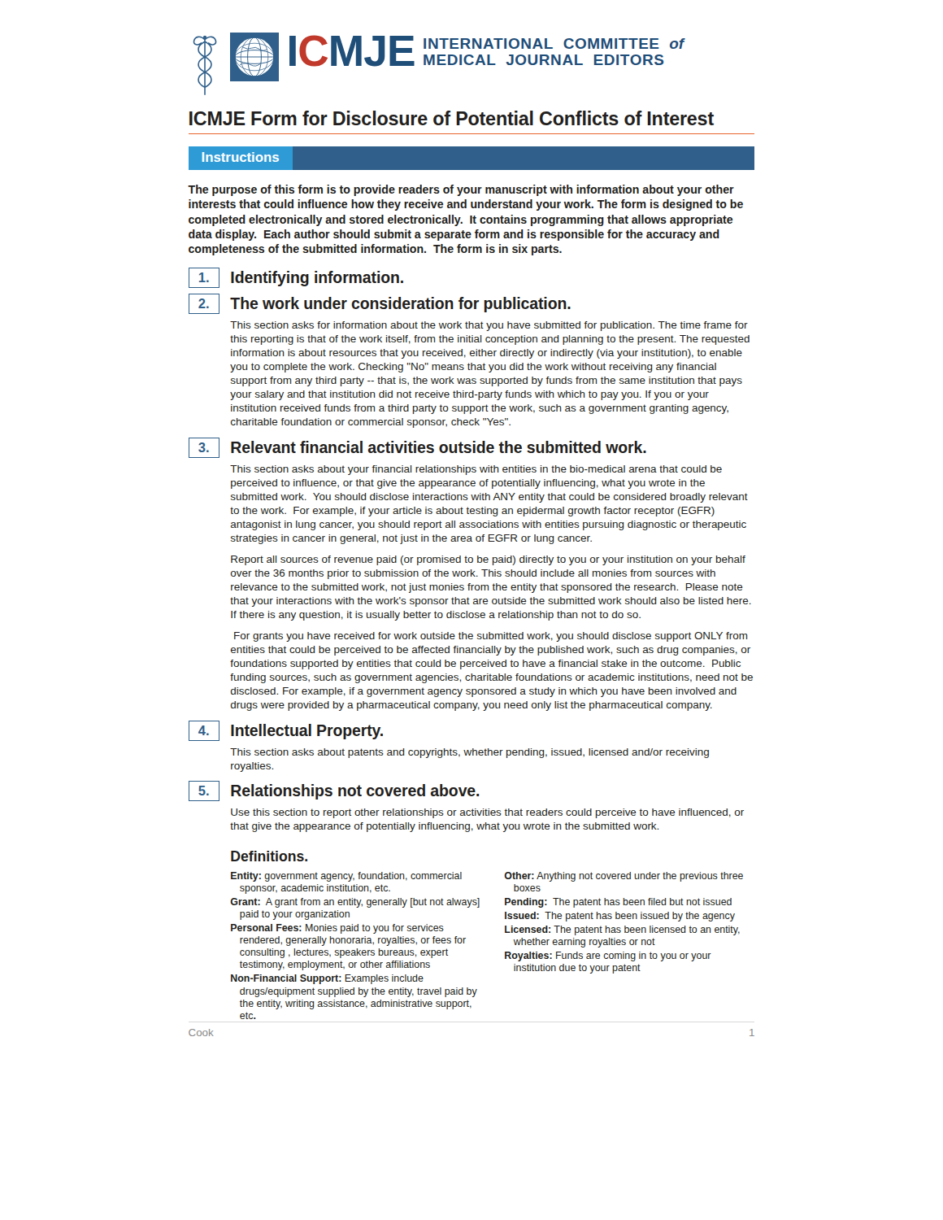ICMJE
INTERNATIONAL COMMITTEE of
MEDICAL JOURNAL EDITORS
ICMJE Form for Disclosure of Potential Conflicts of Interest
Instructions
The purpose of this form is to provide readers of your manuscript with information about your other interests that could influence how they receive and understand your work. The form is designed to be completed electronically and stored electronically. It contains programming that allows appropriate data display. Each author should submit a separate form and is responsible for the accuracy and completeness of the submitted information. The form is in six parts.
1.
Identifying information.
2.
The work under consideration for publication.
This section asks for information about the work that you have submitted for publication. The time frame for this reporting is that of the work itself, from the initial conception and planning to the present. The requested information is about resources that you received, either directly or indirectly (via your institution), to enable you to complete the work. Checking "No" means that you did the work without receiving any financial support from any third party -- that is, the work was supported by funds from the same institution that pays your salary and that institution did not receive third-party funds with which to pay you. If you or your institution received funds from a third party to support the work, such as a government granting agency, charitable foundation or commercial sponsor, check "Yes".
3.
Relevant financial activities outside the submitted work.
This section asks about your financial relationships with entities in the bio-medical arena that could be perceived to influence, or that give the appearance of potentially influencing, what you wrote in the submitted work. You should disclose interactions with ANY entity that could be considered broadly relevant to the work. For example, if your article is about testing an epidermal growth factor receptor (EGFR) antagonist in lung cancer, you should report all associations with entities pursuing diagnostic or therapeutic strategies in cancer in general, not just in the area of EGFR or lung cancer.
Report all sources of revenue paid (or promised to be paid) directly to you or your institution on your behalf over the 36 months prior to submission of the work. This should include all monies from sources with relevance to the submitted work, not just monies from the entity that sponsored the research. Please note that your interactions with the work's sponsor that are outside the submitted work should also be listed here. If there is any question, it is usually better to disclose a relationship than not to do so.
For grants you have received for work outside the submitted work, you should disclose support ONLY from entities that could be perceived to be affected financially by the published work, such as drug companies, or foundations supported by entities that could be perceived to have a financial stake in the outcome. Public funding sources, such as government agencies, charitable foundations or academic institutions, need not be disclosed. For example, if a government agency sponsored a study in which you have been involved and drugs were provided by a pharmaceutical company, you need only list the pharmaceutical company.
4.
Intellectual Property.
This section asks about patents and copyrights, whether pending, issued, licensed and/or receiving royalties.
5.
Relationships not covered above.
Use this section to report other relationships or activities that readers could perceive to have influenced, or that give the appearance of potentially influencing, what you wrote in the submitted work.
Definitions.
Entity: government agency, foundation, commercial sponsor, academic institution, etc.
Grant: A grant from an entity, generally [but not always] paid to your organization
Personal Fees: Monies paid to you for services rendered, generally honoraria, royalties, or fees for consulting , lectures, speakers bureaus, expert testimony, employment, or other affiliations
Non-Financial Support: Examples include drugs/equipment supplied by the entity, travel paid by the entity, writing assistance, administrative support, etc.
Other: Anything not covered under the previous three boxes
Pending: The patent has been filed but not issued
Issued: The patent has been issued by the agency
Licensed: The patent has been licensed to an entity, whether earning royalties or not
Royalties: Funds are coming in to you or your institution due to your patent
Cook
1